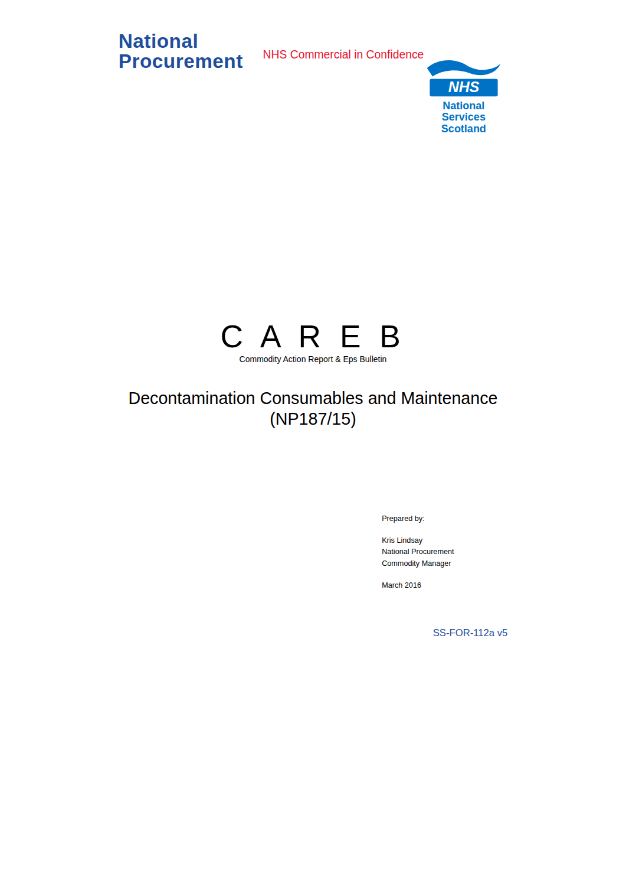National Procurement
NHS Commercial in Confidence
NHS
National
Services
Scotland
C A R E B
Commodity Action Report & Eps Bulletin
Decontamination Consumables and Maintenance
(NP187/15)
Prepared by:
Kris Lindsay
National Procurement
Commodity Manager
March 2016
SS-FOR-112a v5